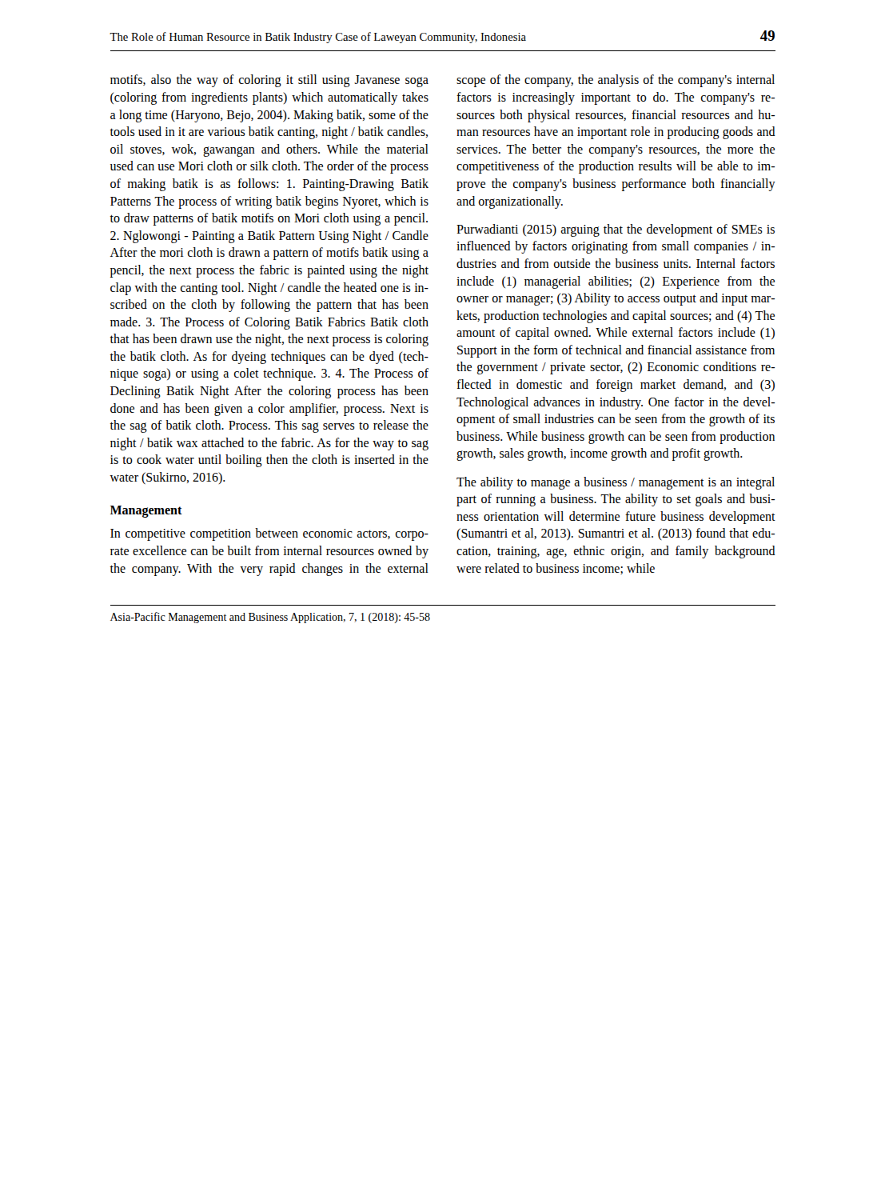The Role of Human Resource in Batik Industry Case of Laweyan Community, Indonesia 49
motifs, also the way of coloring it still using Javanese soga (coloring from ingredients plants) which automatically takes a long time (Haryono, Bejo, 2004). Making batik, some of the tools used in it are various batik canting, night / batik candles, oil stoves, wok, gawangan and others. While the material used can use Mori cloth or silk cloth. The order of the process of making batik is as follows: 1. Painting-Drawing Batik Patterns The process of writing batik begins Nyoret, which is to draw patterns of batik motifs on Mori cloth using a pencil. 2. Nglowongi - Painting a Batik Pattern Using Night / Candle After the mori cloth is drawn a pattern of motifs batik using a pencil, the next process the fabric is painted using the night clap with the canting tool. Night / candle the heated one is inscribed on the cloth by following the pattern that has been made. 3. The Process of Coloring Batik Fabrics Batik cloth that has been drawn use the night, the next process is coloring the batik cloth. As for dyeing techniques can be dyed (technique soga) or using a colet technique. 3. 4. The Process of Declining Batik Night After the coloring process has been done and has been given a color amplifier, process. Next is the sag of batik cloth. Process. This sag serves to release the night / batik wax attached to the fabric. As for the way to sag is to cook water until boiling then the cloth is inserted in the water (Sukirno, 2016).
Management
In competitive competition between economic actors, corporate excellence can be built from internal resources owned by the company. With the very rapid changes in the external scope of the company, the analysis of the company's internal factors is increasingly important to do. The company's resources both physical resources, financial resources and human resources have an important role in producing goods and services. The better the company's resources, the more the competitiveness of the production results will be able to improve the company's business performance both financially and organizationally.
Purwadianti (2015) arguing that the development of SMEs is influenced by factors originating from small companies / industries and from outside the business units. Internal factors include (1) managerial abilities; (2) Experience from the owner or manager; (3) Ability to access output and input markets, production technologies and capital sources; and (4) The amount of capital owned. While external factors include (1) Support in the form of technical and financial assistance from the government / private sector, (2) Economic conditions reflected in domestic and foreign market demand, and (3) Technological advances in industry. One factor in the development of small industries can be seen from the growth of its business. While business growth can be seen from production growth, sales growth, income growth and profit growth.
The ability to manage a business / management is an integral part of running a business. The ability to set goals and business orientation will determine future business development (Sumantri et al, 2013). Sumantri et al. (2013) found that education, training, age, ethnic origin, and family background were related to business income; while
Asia-Pacific Management and Business Application, 7, 1 (2018): 45-58